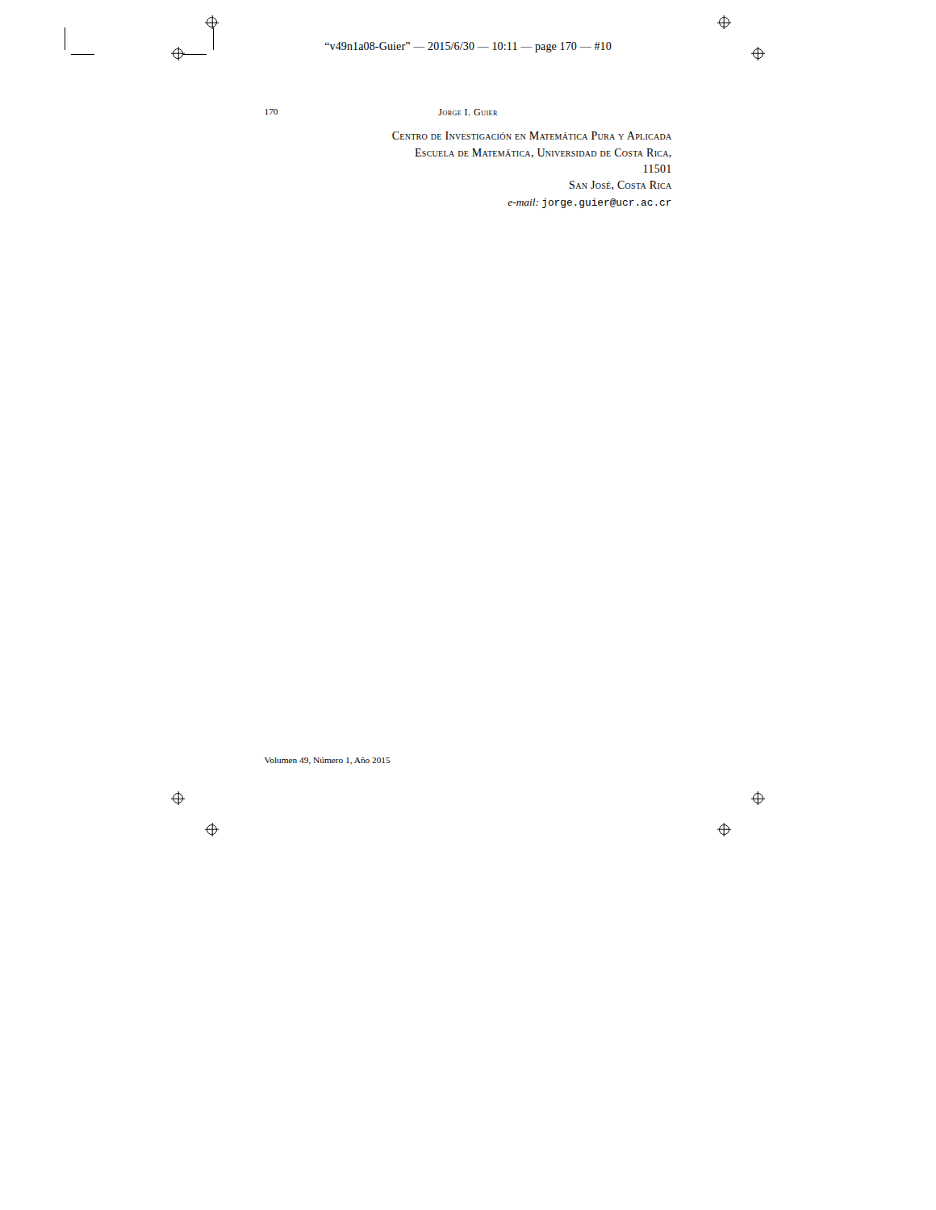“v49n1a08-Guier” — 2015/6/30 — 10:11 — page 170 — #10
170
Jorge I. Guier
Centro de Investigación en Matemática Pura y Aplicada
Escuela de Matemática, Universidad de Costa Rica,
11501
San José, Costa Rica
e-mail: jorge.guier@ucr.ac.cr
Volumen 49, Número 1, Año 2015